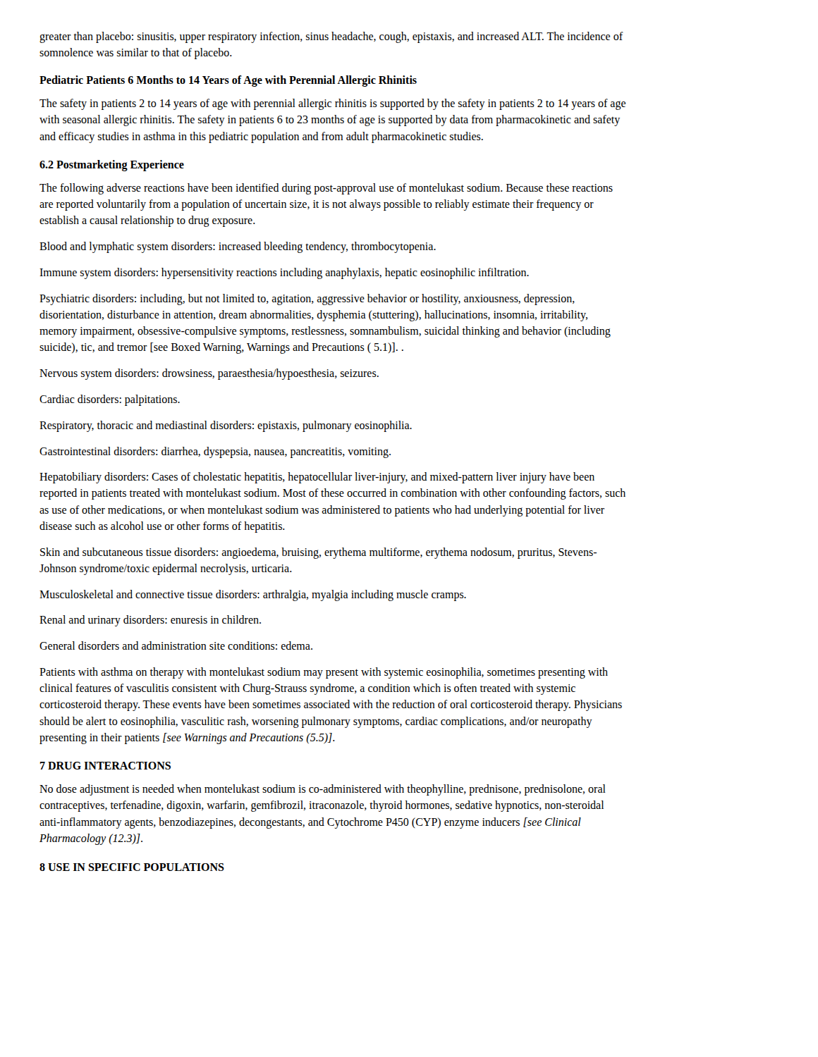greater than placebo: sinusitis, upper respiratory infection, sinus headache, cough, epistaxis, and increased ALT. The incidence of somnolence was similar to that of placebo.
Pediatric Patients 6 Months to 14 Years of Age with Perennial Allergic Rhinitis
The safety in patients 2 to 14 years of age with perennial allergic rhinitis is supported by the safety in patients 2 to 14 years of age with seasonal allergic rhinitis. The safety in patients 6 to 23 months of age is supported by data from pharmacokinetic and safety and efficacy studies in asthma in this pediatric population and from adult pharmacokinetic studies.
6.2 Postmarketing Experience
The following adverse reactions have been identified during post-approval use of montelukast sodium. Because these reactions are reported voluntarily from a population of uncertain size, it is not always possible to reliably estimate their frequency or establish a causal relationship to drug exposure.
Blood and lymphatic system disorders: increased bleeding tendency, thrombocytopenia.
Immune system disorders: hypersensitivity reactions including anaphylaxis, hepatic eosinophilic infiltration.
Psychiatric disorders: including, but not limited to, agitation, aggressive behavior or hostility, anxiousness, depression, disorientation, disturbance in attention, dream abnormalities, dysphemia (stuttering), hallucinations, insomnia, irritability, memory impairment, obsessive-compulsive symptoms, restlessness, somnambulism, suicidal thinking and behavior (including suicide), tic, and tremor [see Boxed Warning, Warnings and Precautions ( 5.1)]. .
Nervous system disorders: drowsiness, paraesthesia/hypoesthesia, seizures.
Cardiac disorders: palpitations.
Respiratory, thoracic and mediastinal disorders: epistaxis, pulmonary eosinophilia.
Gastrointestinal disorders: diarrhea, dyspepsia, nausea, pancreatitis, vomiting.
Hepatobiliary disorders: Cases of cholestatic hepatitis, hepatocellular liver-injury, and mixed-pattern liver injury have been reported in patients treated with montelukast sodium. Most of these occurred in combination with other confounding factors, such as use of other medications, or when montelukast sodium was administered to patients who had underlying potential for liver disease such as alcohol use or other forms of hepatitis.
Skin and subcutaneous tissue disorders: angioedema, bruising, erythema multiforme, erythema nodosum, pruritus, Stevens-Johnson syndrome/toxic epidermal necrolysis, urticaria.
Musculoskeletal and connective tissue disorders: arthralgia, myalgia including muscle cramps.
Renal and urinary disorders: enuresis in children.
General disorders and administration site conditions: edema.
Patients with asthma on therapy with montelukast sodium may present with systemic eosinophilia, sometimes presenting with clinical features of vasculitis consistent with Churg-Strauss syndrome, a condition which is often treated with systemic corticosteroid therapy. These events have been sometimes associated with the reduction of oral corticosteroid therapy. Physicians should be alert to eosinophilia, vasculitic rash, worsening pulmonary symptoms, cardiac complications, and/or neuropathy presenting in their patients [see Warnings and Precautions (5.5)].
7 DRUG INTERACTIONS
No dose adjustment is needed when montelukast sodium is co-administered with theophylline, prednisone, prednisolone, oral contraceptives, terfenadine, digoxin, warfarin, gemfibrozil, itraconazole, thyroid hormones, sedative hypnotics, non-steroidal anti-inflammatory agents, benzodiazepines, decongestants, and Cytochrome P450 (CYP) enzyme inducers [see Clinical Pharmacology (12.3)].
8 USE IN SPECIFIC POPULATIONS